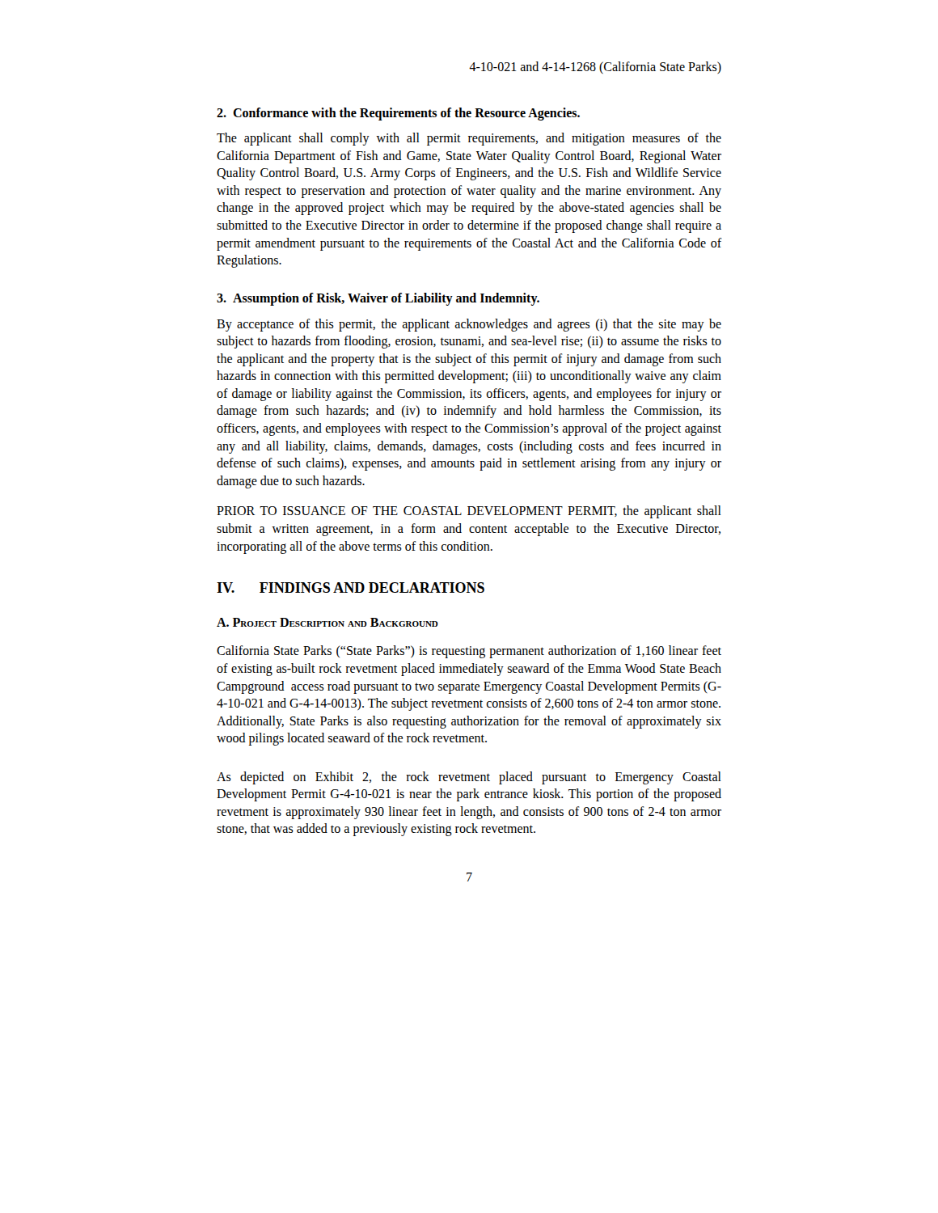4-10-021 and 4-14-1268 (California State Parks)
2. Conformance with the Requirements of the Resource Agencies.
The applicant shall comply with all permit requirements, and mitigation measures of the California Department of Fish and Game, State Water Quality Control Board, Regional Water Quality Control Board, U.S. Army Corps of Engineers, and the U.S. Fish and Wildlife Service with respect to preservation and protection of water quality and the marine environment. Any change in the approved project which may be required by the above-stated agencies shall be submitted to the Executive Director in order to determine if the proposed change shall require a permit amendment pursuant to the requirements of the Coastal Act and the California Code of Regulations.
3. Assumption of Risk, Waiver of Liability and Indemnity.
By acceptance of this permit, the applicant acknowledges and agrees (i) that the site may be subject to hazards from flooding, erosion, tsunami, and sea-level rise; (ii) to assume the risks to the applicant and the property that is the subject of this permit of injury and damage from such hazards in connection with this permitted development; (iii) to unconditionally waive any claim of damage or liability against the Commission, its officers, agents, and employees for injury or damage from such hazards; and (iv) to indemnify and hold harmless the Commission, its officers, agents, and employees with respect to the Commission’s approval of the project against any and all liability, claims, demands, damages, costs (including costs and fees incurred in defense of such claims), expenses, and amounts paid in settlement arising from any injury or damage due to such hazards.
PRIOR TO ISSUANCE OF THE COASTAL DEVELOPMENT PERMIT, the applicant shall submit a written agreement, in a form and content acceptable to the Executive Director, incorporating all of the above terms of this condition.
IV. FINDINGS AND DECLARATIONS
A. Project Description and Background
California State Parks (“State Parks”) is requesting permanent authorization of 1,160 linear feet of existing as-built rock revetment placed immediately seaward of the Emma Wood State Beach Campground access road pursuant to two separate Emergency Coastal Development Permits (G-4-10-021 and G-4-14-0013). The subject revetment consists of 2,600 tons of 2-4 ton armor stone. Additionally, State Parks is also requesting authorization for the removal of approximately six wood pilings located seaward of the rock revetment.
As depicted on Exhibit 2, the rock revetment placed pursuant to Emergency Coastal Development Permit G-4-10-021 is near the park entrance kiosk. This portion of the proposed revetment is approximately 930 linear feet in length, and consists of 900 tons of 2-4 ton armor stone, that was added to a previously existing rock revetment.
7